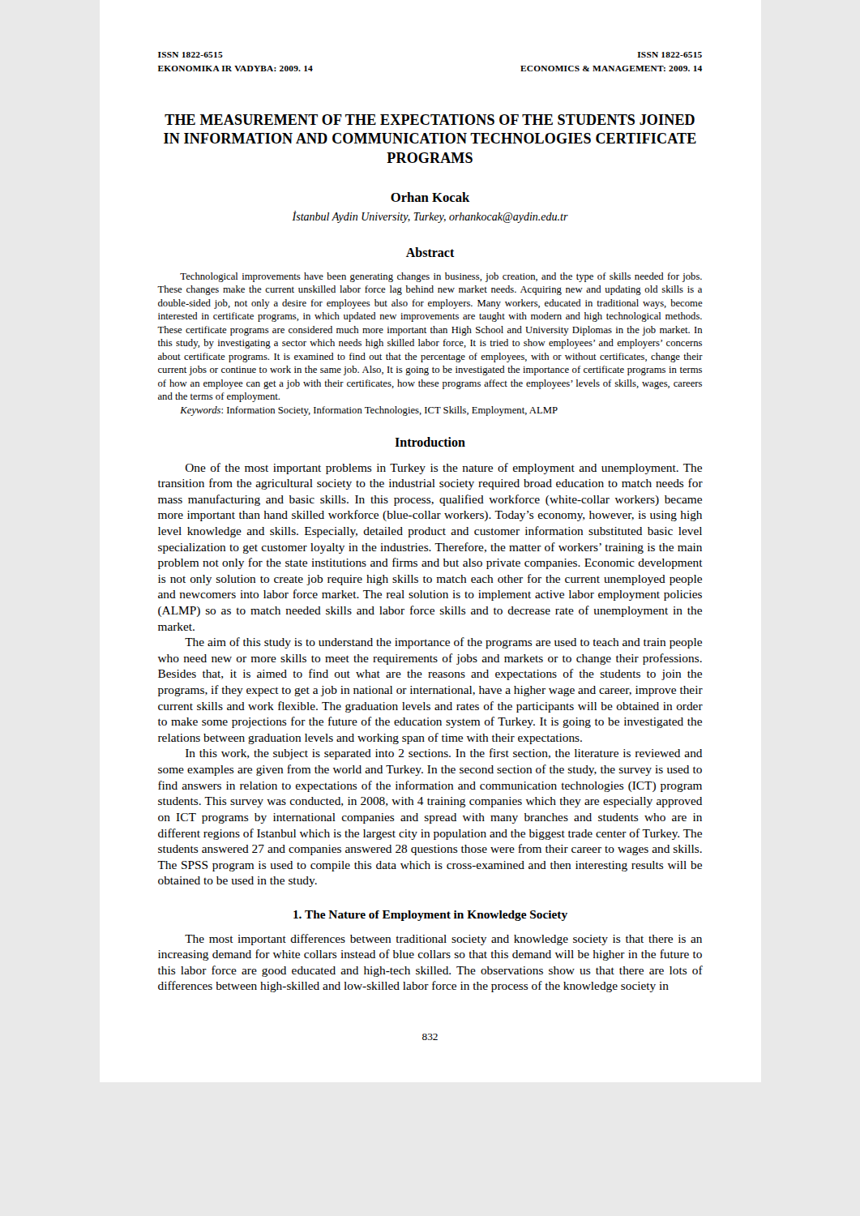ISSN 1822-6515
ISSN 1822-6515
EKONOMIKA IR VADYBA: 2009. 14
ECONOMICS & MANAGEMENT: 2009. 14
The Measurement of the Expectations of the Students Joined in Information and Communication Technologies Certificate Programs
Orhan Kocak
İstanbul Aydin University, Turkey, orhankocak@aydin.edu.tr
Abstract
Technological improvements have been generating changes in business, job creation, and the type of skills needed for jobs. These changes make the current unskilled labor force lag behind new market needs. Acquiring new and updating old skills is a double-sided job, not only a desire for employees but also for employers. Many workers, educated in traditional ways, become interested in certificate programs, in which updated new improvements are taught with modern and high technological methods. These certificate programs are considered much more important than High School and University Diplomas in the job market. In this study, by investigating a sector which needs high skilled labor force, It is tried to show employees’ and employers’ concerns about certificate programs. It is examined to find out that the percentage of employees, with or without certificates, change their current jobs or continue to work in the same job. Also, It is going to be investigated the importance of certificate programs in terms of how an employee can get a job with their certificates, how these programs affect the employees’ levels of skills, wages, careers and the terms of employment.
Keywords: Information Society, Information Technologies, ICT Skills, Employment, ALMP
Introduction
One of the most important problems in Turkey is the nature of employment and unemployment. The transition from the agricultural society to the industrial society required broad education to match needs for mass manufacturing and basic skills. In this process, qualified workforce (white-collar workers) became more important than hand skilled workforce (blue-collar workers). Today’s economy, however, is using high level knowledge and skills. Especially, detailed product and customer information substituted basic level specialization to get customer loyalty in the industries. Therefore, the matter of workers’ training is the main problem not only for the state institutions and firms and but also private companies. Economic development is not only solution to create job require high skills to match each other for the current unemployed people and newcomers into labor force market. The real solution is to implement active labor employment policies (ALMP) so as to match needed skills and labor force skills and to decrease rate of unemployment in the market.
The aim of this study is to understand the importance of the programs are used to teach and train people who need new or more skills to meet the requirements of jobs and markets or to change their professions. Besides that, it is aimed to find out what are the reasons and expectations of the students to join the programs, if they expect to get a job in national or international, have a higher wage and career, improve their current skills and work flexible. The graduation levels and rates of the participants will be obtained in order to make some projections for the future of the education system of Turkey. It is going to be investigated the relations between graduation levels and working span of time with their expectations.
In this work, the subject is separated into 2 sections. In the first section, the literature is reviewed and some examples are given from the world and Turkey. In the second section of the study, the survey is used to find answers in relation to expectations of the information and communication technologies (ICT) program students. This survey was conducted, in 2008, with 4 training companies which they are especially approved on ICT programs by international companies and spread with many branches and students who are in different regions of Istanbul which is the largest city in population and the biggest trade center of Turkey. The students answered 27 and companies answered 28 questions those were from their career to wages and skills. The SPSS program is used to compile this data which is cross-examined and then interesting results will be obtained to be used in the study.
1. The Nature of Employment in Knowledge Society
The most important differences between traditional society and knowledge society is that there is an increasing demand for white collars instead of blue collars so that this demand will be higher in the future to this labor force are good educated and high-tech skilled. The observations show us that there are lots of differences between high-skilled and low-skilled labor force in the process of the knowledge society in
832